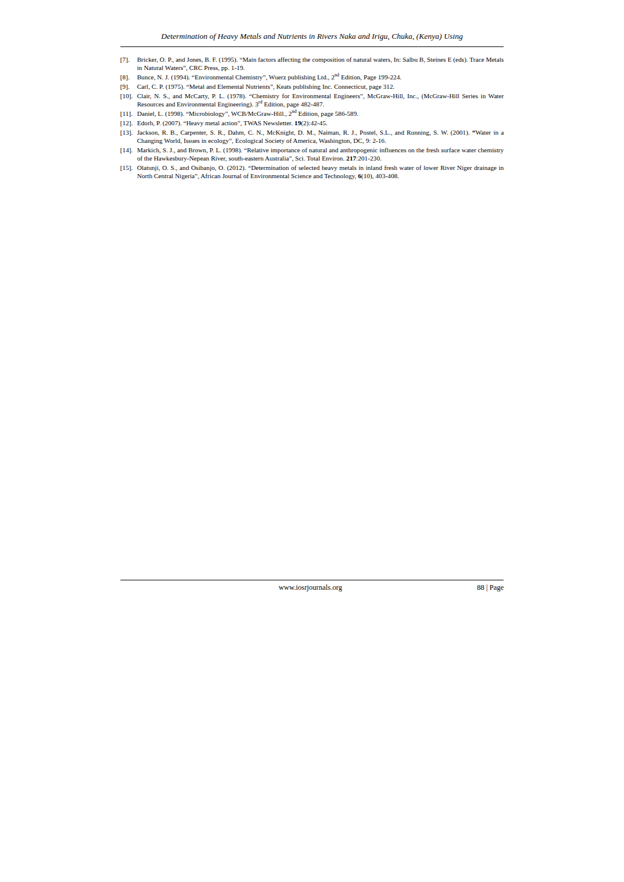Determination of Heavy Metals and Nutrients in Rivers Naka and Irigu, Chuka, (Kenya) Using
[7]. Bricker, O. P., and Jones, B. F. (1995). “Main factors affecting the composition of natural waters, In: Salbu B, Steines E (eds). Trace Metals in Natural Waters”, CRC Press, pp. 1-19.
[8]. Bunce, N. J. (1994). “Environmental Chemistry”, Wuerz publishing Ltd., 2nd Edition, Page 199-224.
[9]. Carl, C. P. (1975). “Metal and Elemental Nutrients”, Keats publishing Inc. Connecticut, page 312.
[10]. Clair, N. S., and McCarty, P. L. (1978). “Chemistry for Environmental Engineers”, McGraw-Hill, Inc., (McGraw-Hill Series in Water Resources and Environmental Engineering). 3rd Edition, page 482-487.
[11]. Daniel, L. (1998). “Microbiology”, WCB/McGraw-Hill., 2nd Edition, page 586-589.
[12]. Edorh, P. (2007). “Heavy metal action”, TWAS Newsletter. 19(2):42-45.
[13]. Jackson, R. B., Carpenter, S. R., Dahm, C. N., McKnight, D. M., Naiman, R. J., Postel, S.L., and Running, S. W. (2001). “Water in a Changing World, Issues in ecology”, Ecological Society of America, Washington, DC, 9: 2-16.
[14]. Markich, S. J., and Brown, P. L. (1998). “Relative importance of natural and anthropogenic influences on the fresh surface water chemistry of the Hawkesbury-Nepean River, south-eastern Australia”, Sci. Total Environ. 217:201-230.
[15]. Olatunji, O. S., and Osibanjo, O. (2012). “Determination of selected heavy metals in inland fresh water of lower River Niger drainage in North Central Nigeria”, African Journal of Environmental Science and Technology, 6(10), 403-408.
www.iosrjournals.org
88 | Page